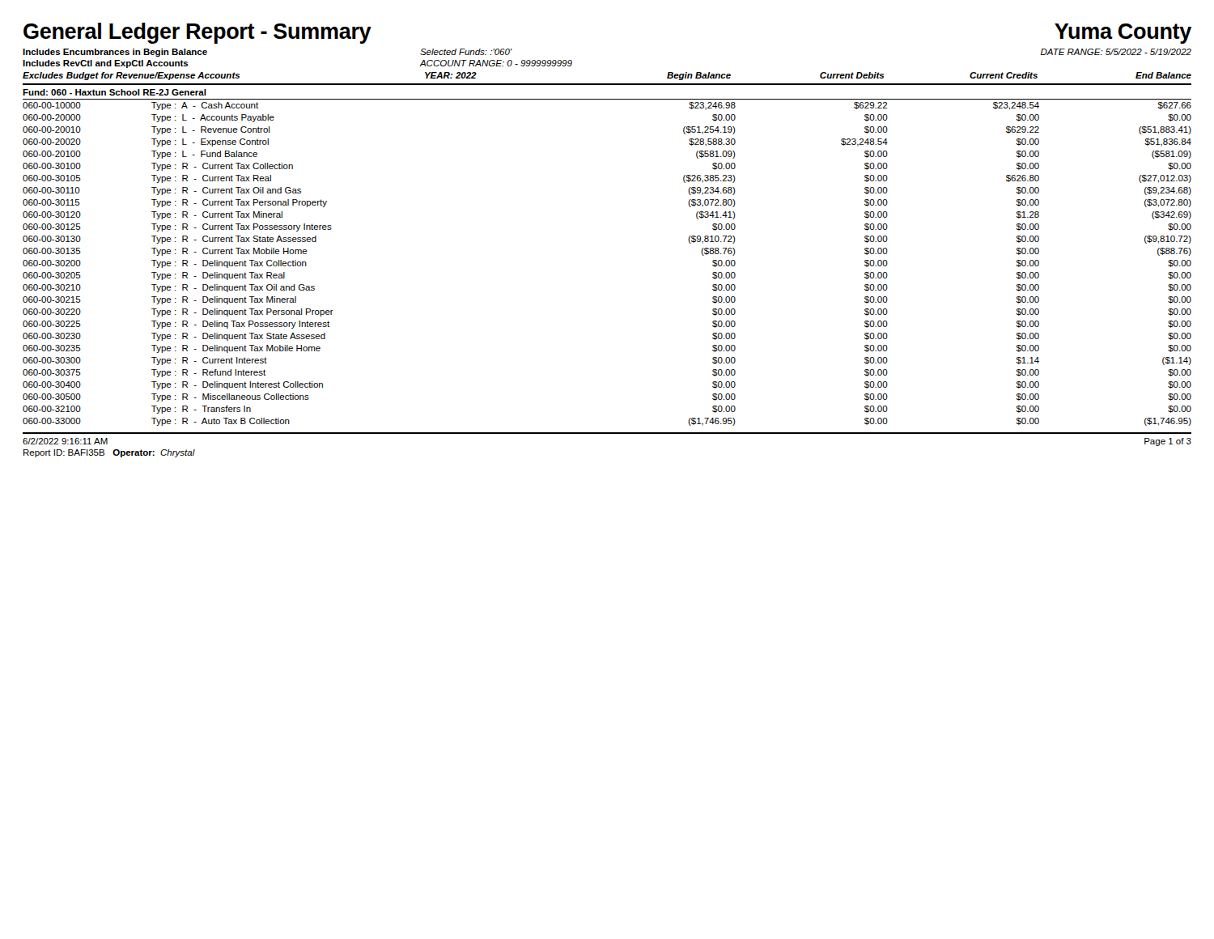General Ledger Report - Summary
Yuma County
| Includes Encumbrances in Begin Balance | Selected Funds: :'060' | DATE RANGE: 5/5/2022 - 5/19/2022 |
| Includes RevCtl and ExpCtl Accounts | ACCOUNT RANGE: 0 - 9999999999 | |
| Excludes Budget for Revenue/Expense Accounts | YEAR: 2022 | Begin Balance | Current Debits | Current Credits | End Balance |
| Fund: 060 - Haxtun School RE-2J General |
| 060-00-10000 | Type : A - Cash Account | $23,246.98 | $629.22 | $23,248.54 | $627.66 |
| 060-00-20000 | Type : L - Accounts Payable | $0.00 | $0.00 | $0.00 | $0.00 |
| 060-00-20010 | Type : L - Revenue Control | ($51,254.19) | $0.00 | $629.22 | ($51,883.41) |
| 060-00-20020 | Type : L - Expense Control | $28,588.30 | $23,248.54 | $0.00 | $51,836.84 |
| 060-00-20100 | Type : L - Fund Balance | ($581.09) | $0.00 | $0.00 | ($581.09) |
| 060-00-30100 | Type : R - Current Tax Collection | $0.00 | $0.00 | $0.00 | $0.00 |
| 060-00-30105 | Type : R - Current Tax Real | ($26,385.23) | $0.00 | $626.80 | ($27,012.03) |
| 060-00-30110 | Type : R - Current Tax Oil and Gas | ($9,234.68) | $0.00 | $0.00 | ($9,234.68) |
| 060-00-30115 | Type : R - Current Tax Personal Property | ($3,072.80) | $0.00 | $0.00 | ($3,072.80) |
| 060-00-30120 | Type : R - Current Tax Mineral | ($341.41) | $0.00 | $1.28 | ($342.69) |
| 060-00-30125 | Type : R - Current Tax Possessory Interes | $0.00 | $0.00 | $0.00 | $0.00 |
| 060-00-30130 | Type : R - Current Tax State Assessed | ($9,810.72) | $0.00 | $0.00 | ($9,810.72) |
| 060-00-30135 | Type : R - Current Tax Mobile Home | ($88.76) | $0.00 | $0.00 | ($88.76) |
| 060-00-30200 | Type : R - Delinquent Tax Collection | $0.00 | $0.00 | $0.00 | $0.00 |
| 060-00-30205 | Type : R - Delinquent Tax Real | $0.00 | $0.00 | $0.00 | $0.00 |
| 060-00-30210 | Type : R - Delinquent Tax Oil and Gas | $0.00 | $0.00 | $0.00 | $0.00 |
| 060-00-30215 | Type : R - Delinquent Tax Mineral | $0.00 | $0.00 | $0.00 | $0.00 |
| 060-00-30220 | Type : R - Delinquent Tax Personal Proper | $0.00 | $0.00 | $0.00 | $0.00 |
| 060-00-30225 | Type : R - Delinq Tax Possessory Interest | $0.00 | $0.00 | $0.00 | $0.00 |
| 060-00-30230 | Type : R - Delinquent Tax State Assesed | $0.00 | $0.00 | $0.00 | $0.00 |
| 060-00-30235 | Type : R - Delinquent Tax Mobile Home | $0.00 | $0.00 | $0.00 | $0.00 |
| 060-00-30300 | Type : R - Current Interest | $0.00 | $0.00 | $1.14 | ($1.14) |
| 060-00-30375 | Type : R - Refund Interest | $0.00 | $0.00 | $0.00 | $0.00 |
| 060-00-30400 | Type : R - Delinquent Interest Collection | $0.00 | $0.00 | $0.00 | $0.00 |
| 060-00-30500 | Type : R - Miscellaneous Collections | $0.00 | $0.00 | $0.00 | $0.00 |
| 060-00-32100 | Type : R - Transfers In | $0.00 | $0.00 | $0.00 | $0.00 |
| 060-00-33000 | Type : R - Auto Tax B Collection | ($1,746.95) | $0.00 | $0.00 | ($1,746.95) |
6/2/2022 9:16:11 AM
Page 1 of 3
Report ID: BAFI35B Operator: Chrystal